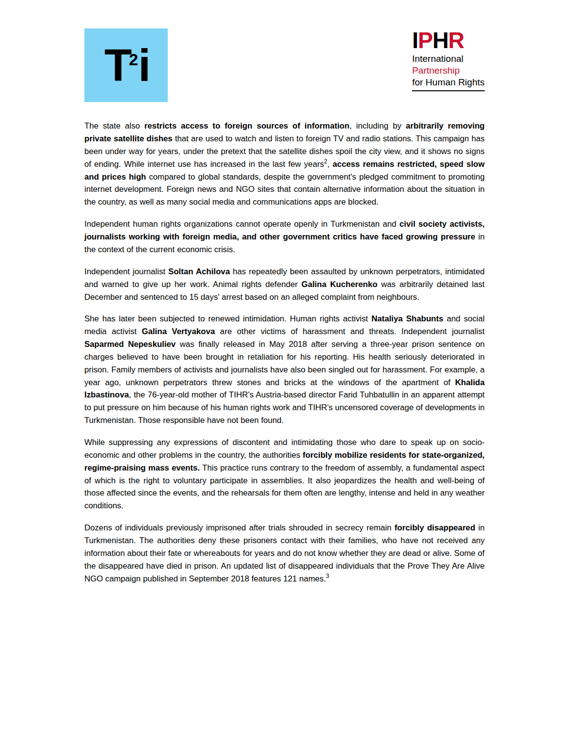T2i
IPHR
International
Partnership
for Human Rights
The state also restricts access to foreign sources of information, including by arbitrarily removing private satellite dishes that are used to watch and listen to foreign TV and radio stations. This campaign has been under way for years, under the pretext that the satellite dishes spoil the city view, and it shows no signs of ending. While internet use has increased in the last few years2, access remains restricted, speed slow and prices high compared to global standards, despite the government's pledged commitment to promoting internet development. Foreign news and NGO sites that contain alternative information about the situation in the country, as well as many social media and communications apps are blocked.
Independent human rights organizations cannot operate openly in Turkmenistan and civil society activists, journalists working with foreign media, and other government critics have faced growing pressure in the context of the current economic crisis.
Independent journalist Soltan Achilova has repeatedly been assaulted by unknown perpetrators, intimidated and warned to give up her work. Animal rights defender Galina Kucherenko was arbitrarily detained last December and sentenced to 15 days' arrest based on an alleged complaint from neighbours.
She has later been subjected to renewed intimidation. Human rights activist Nataliya Shabunts and social media activist Galina Vertyakova are other victims of harassment and threats. Independent journalist Saparmed Nepeskuliev was finally released in May 2018 after serving a three-year prison sentence on charges believed to have been brought in retaliation for his reporting. His health seriously deteriorated in prison. Family members of activists and journalists have also been singled out for harassment. For example, a year ago, unknown perpetrators threw stones and bricks at the windows of the apartment of Khalida Izbastinova, the 76-year-old mother of TIHR's Austria-based director Farid Tuhbatullin in an apparent attempt to put pressure on him because of his human rights work and TIHR's uncensored coverage of developments in Turkmenistan. Those responsible have not been found.
While suppressing any expressions of discontent and intimidating those who dare to speak up on socio-economic and other problems in the country, the authorities forcibly mobilize residents for state-organized, regime-praising mass events. This practice runs contrary to the freedom of assembly, a fundamental aspect of which is the right to voluntary participate in assemblies. It also jeopardizes the health and well-being of those affected since the events, and the rehearsals for them often are lengthy, intense and held in any weather conditions.
Dozens of individuals previously imprisoned after trials shrouded in secrecy remain forcibly disappeared in Turkmenistan. The authorities deny these prisoners contact with their families, who have not received any information about their fate or whereabouts for years and do not know whether they are dead or alive. Some of the disappeared have died in prison. An updated list of disappeared individuals that the Prove They Are Alive NGO campaign published in September 2018 features 121 names.3